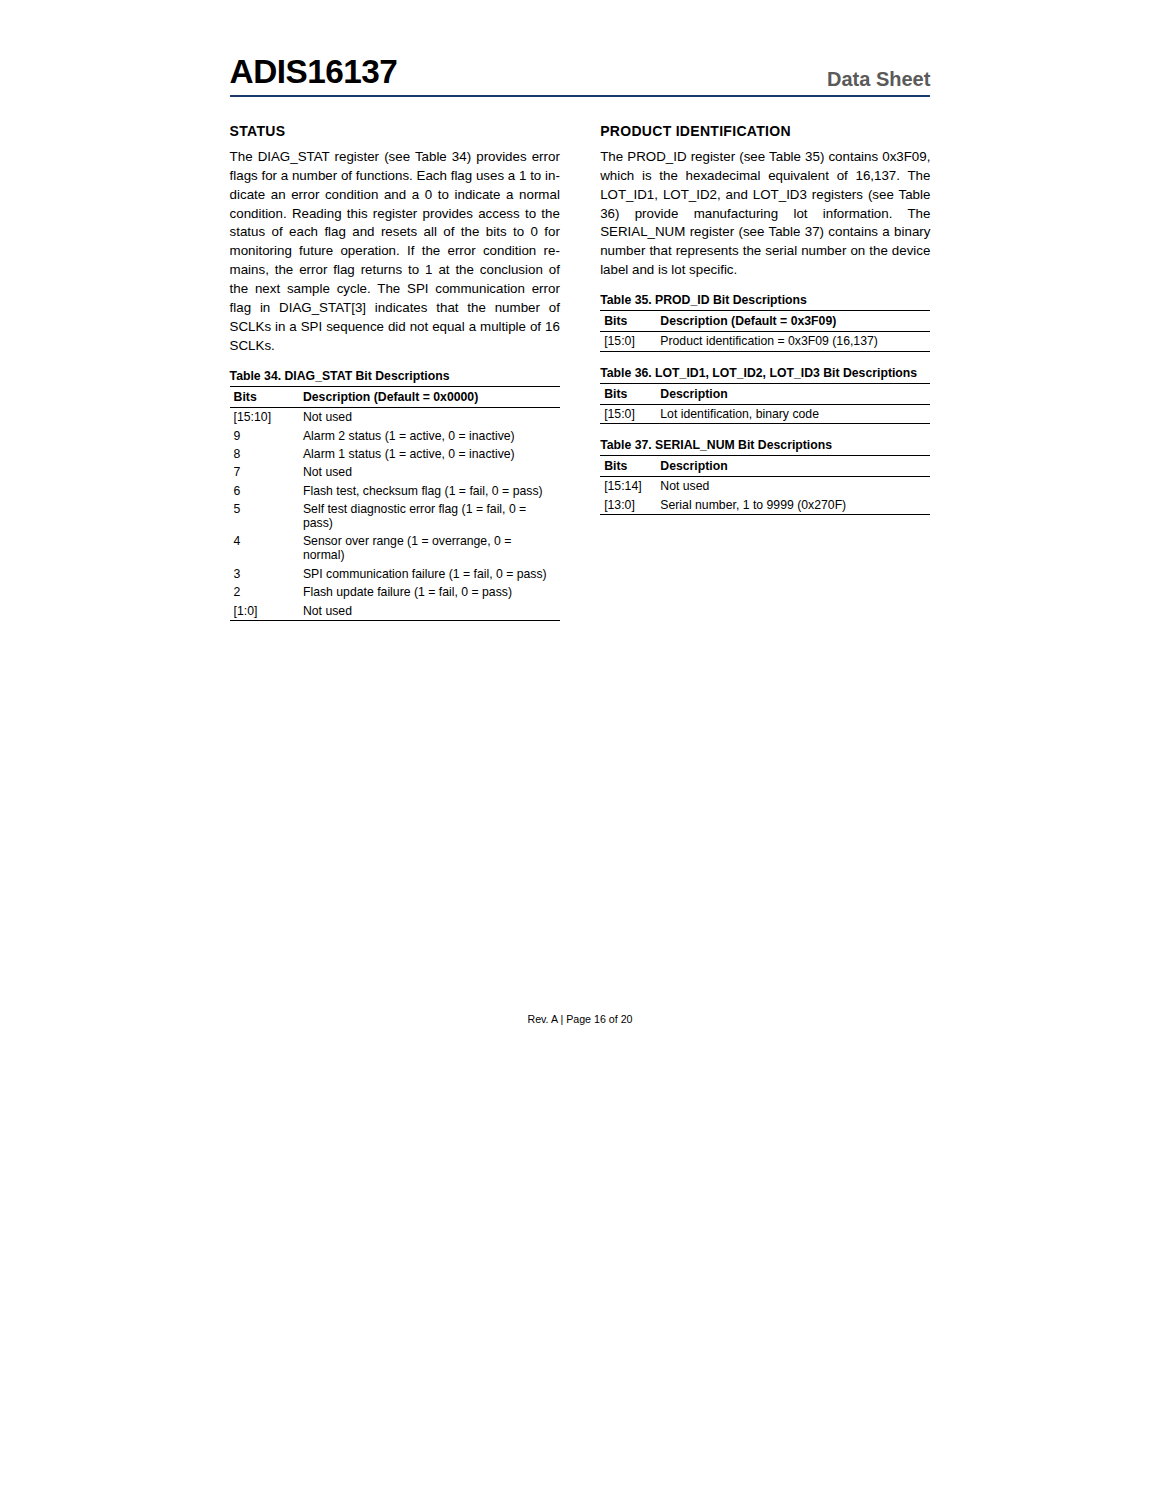ADIS16137
Data Sheet
STATUS
The DIAG_STAT register (see Table 34) provides error flags for a number of functions. Each flag uses a 1 to indicate an error condition and a 0 to indicate a normal condition. Reading this register provides access to the status of each flag and resets all of the bits to 0 for monitoring future operation. If the error condition remains, the error flag returns to 1 at the conclusion of the next sample cycle. The SPI communication error flag in DIAG_STAT[3] indicates that the number of SCLKs in a SPI sequence did not equal a multiple of 16 SCLKs.
Table 34. DIAG_STAT Bit Descriptions
| Bits | Description (Default = 0x0000) |
| --- | --- |
| [15:10] | Not used |
| 9 | Alarm 2 status (1 = active, 0 = inactive) |
| 8 | Alarm 1 status (1 = active, 0 = inactive) |
| 7 | Not used |
| 6 | Flash test, checksum flag (1 = fail, 0 = pass) |
| 5 | Self test diagnostic error flag (1 = fail, 0 = pass) |
| 4 | Sensor over range (1 = overrange, 0 = normal) |
| 3 | SPI communication failure (1 = fail, 0 = pass) |
| 2 | Flash update failure (1 = fail, 0 = pass) |
| [1:0] | Not used |
PRODUCT IDENTIFICATION
The PROD_ID register (see Table 35) contains 0x3F09, which is the hexadecimal equivalent of 16,137. The LOT_ID1, LOT_ID2, and LOT_ID3 registers (see Table 36) provide manufacturing lot information. The SERIAL_NUM register (see Table 37) contains a binary number that represents the serial number on the device label and is lot specific.
Table 35. PROD_ID Bit Descriptions
| Bits | Description (Default = 0x3F09) |
| --- | --- |
| [15:0] | Product identification = 0x3F09 (16,137) |
Table 36. LOT_ID1, LOT_ID2, LOT_ID3 Bit Descriptions
| Bits | Description |
| --- | --- |
| [15:0] | Lot identification, binary code |
Table 37. SERIAL_NUM Bit Descriptions
| Bits | Description |
| --- | --- |
| [15:14] | Not used |
| [13:0] | Serial number, 1 to 9999 (0x270F) |
Rev. A | Page 16 of 20